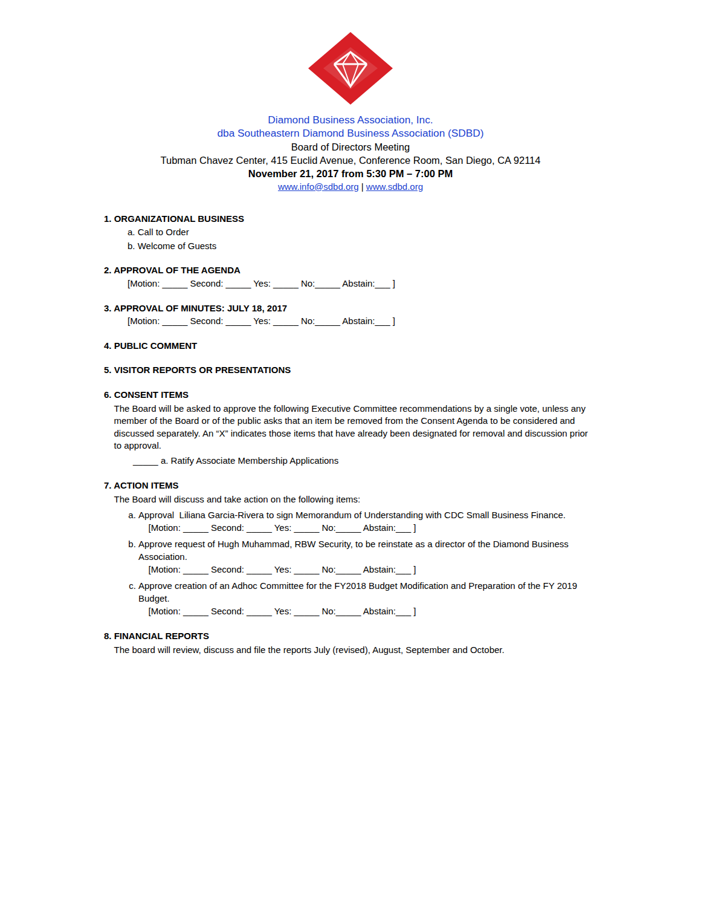Diamond Business Association, Inc.
dba Southeastern Diamond Business Association (SDBD)
Board of Directors Meeting
Tubman Chavez Center, 415 Euclid Avenue, Conference Room, San Diego, CA 92114
November 21, 2017 from 5:30 PM – 7:00 PM
www.info@sdbd.org | www.sdbd.org
Organizational Business
a. Call to Order
b. Welcome of Guests
Approval of the Agenda
[Motion: _____ Second: _____ Yes: _____ No:_____ Abstain:___ ]
Approval of Minutes: July 18, 2017
[Motion: _____ Second: _____ Yes: _____ No:_____ Abstain:___ ]
Public Comment
Visitor Reports or Presentations
Consent Items
The Board will be asked to approve the following Executive Committee recommendations by a single vote, unless any member of the Board or of the public asks that an item be removed from the Consent Agenda to be considered and discussed separately. An “X” indicates those items that have already been designated for removal and discussion prior to approval.
_____ a. Ratify Associate Membership Applications
Action Items
The Board will discuss and take action on the following items:
Approval Liliana Garcia-Rivera to sign Memorandum of Understanding with CDC Small Business Finance.
[Motion: _____ Second: _____ Yes: _____ No:_____ Abstain:___ ]
Approve request of Hugh Muhammad, RBW Security, to be reinstate as a director of the Diamond Business Association.
[Motion: _____ Second: _____ Yes: _____ No:_____ Abstain:___ ]
Approve creation of an Adhoc Committee for the FY2018 Budget Modification and Preparation of the FY 2019 Budget.
[Motion: _____ Second: _____ Yes: _____ No:_____ Abstain:___ ]
Financial Reports
The board will review, discuss and file the reports July (revised), August, September and October.